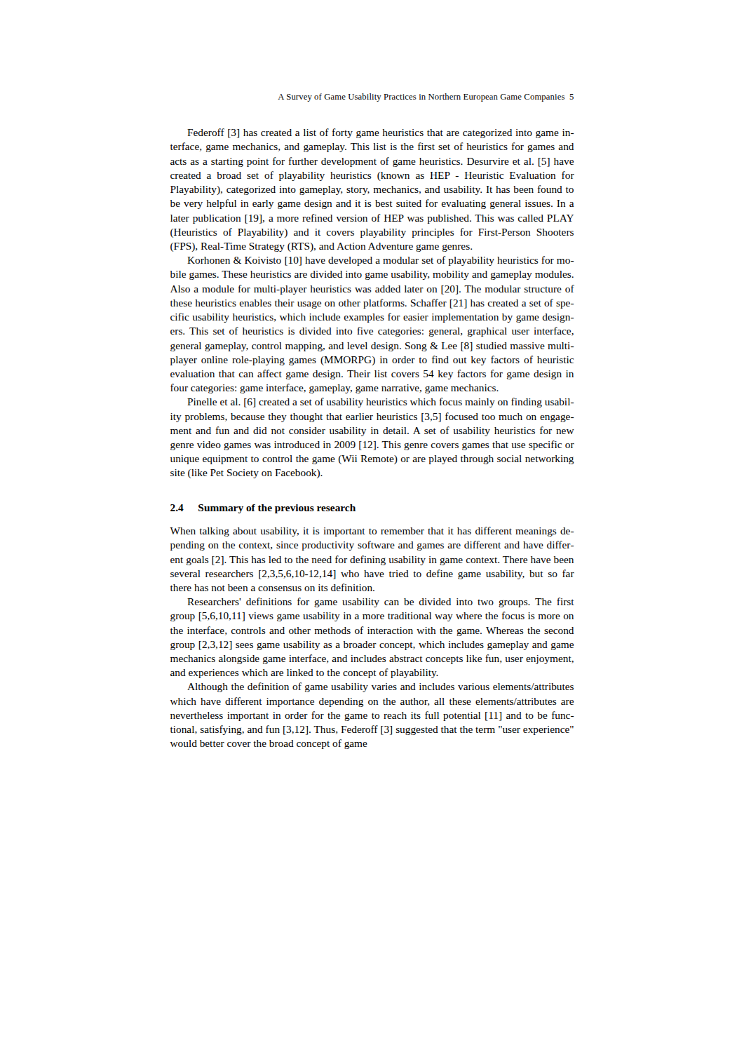A Survey of Game Usability Practices in Northern European Game Companies 5
Federoff [3] has created a list of forty game heuristics that are categorized into game interface, game mechanics, and gameplay. This list is the first set of heuristics for games and acts as a starting point for further development of game heuristics. Desurvire et al. [5] have created a broad set of playability heuristics (known as HEP - Heuristic Evaluation for Playability), categorized into gameplay, story, mechanics, and usability. It has been found to be very helpful in early game design and it is best suited for evaluating general issues. In a later publication [19], a more refined version of HEP was published. This was called PLAY (Heuristics of Playability) and it covers playability principles for First-Person Shooters (FPS), Real-Time Strategy (RTS), and Action Adventure game genres.
Korhonen & Koivisto [10] have developed a modular set of playability heuristics for mobile games. These heuristics are divided into game usability, mobility and gameplay modules. Also a module for multi-player heuristics was added later on [20]. The modular structure of these heuristics enables their usage on other platforms. Schaffer [21] has created a set of specific usability heuristics, which include examples for easier implementation by game designers. This set of heuristics is divided into five categories: general, graphical user interface, general gameplay, control mapping, and level design. Song & Lee [8] studied massive multiplayer online role-playing games (MMORPG) in order to find out key factors of heuristic evaluation that can affect game design. Their list covers 54 key factors for game design in four categories: game interface, gameplay, game narrative, game mechanics.
Pinelle et al. [6] created a set of usability heuristics which focus mainly on finding usability problems, because they thought that earlier heuristics [3,5] focused too much on engagement and fun and did not consider usability in detail. A set of usability heuristics for new genre video games was introduced in 2009 [12]. This genre covers games that use specific or unique equipment to control the game (Wii Remote) or are played through social networking site (like Pet Society on Facebook).
2.4 Summary of the previous research
When talking about usability, it is important to remember that it has different meanings depending on the context, since productivity software and games are different and have different goals [2]. This has led to the need for defining usability in game context. There have been several researchers [2,3,5,6,10-12,14] who have tried to define game usability, but so far there has not been a consensus on its definition.
Researchers' definitions for game usability can be divided into two groups. The first group [5,6,10,11] views game usability in a more traditional way where the focus is more on the interface, controls and other methods of interaction with the game. Whereas the second group [2,3,12] sees game usability as a broader concept, which includes gameplay and game mechanics alongside game interface, and includes abstract concepts like fun, user enjoyment, and experiences which are linked to the concept of playability.
Although the definition of game usability varies and includes various elements/attributes which have different importance depending on the author, all these elements/attributes are nevertheless important in order for the game to reach its full potential [11] and to be functional, satisfying, and fun [3,12]. Thus, Federoff [3] suggested that the term "user experience" would better cover the broad concept of game